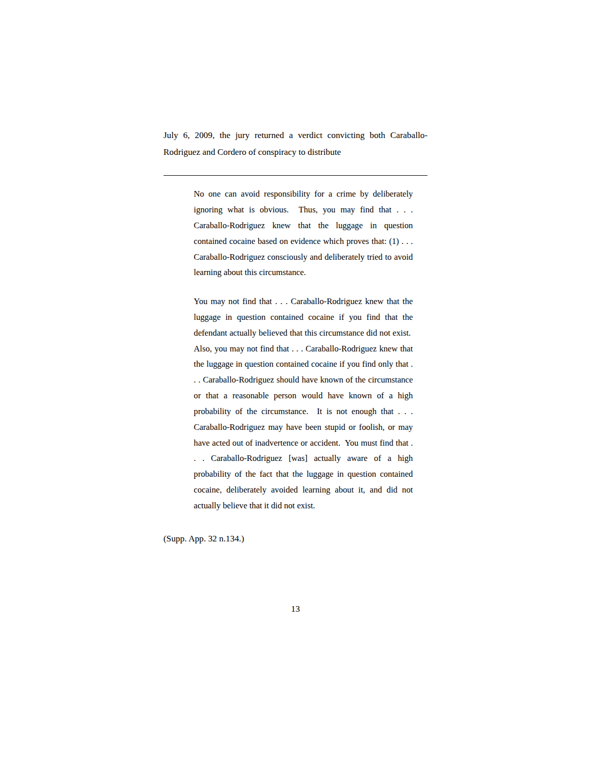July 6, 2009, the jury returned a verdict convicting both Caraballo-Rodriguez and Cordero of conspiracy to distribute
No one can avoid responsibility for a crime by deliberately ignoring what is obvious. Thus, you may find that . . . Caraballo-Rodriguez knew that the luggage in question contained cocaine based on evidence which proves that: (1) . . . Caraballo-Rodriguez consciously and deliberately tried to avoid learning about this circumstance.
You may not find that . . . Caraballo-Rodriguez knew that the luggage in question contained cocaine if you find that the defendant actually believed that this circumstance did not exist. Also, you may not find that . . . Caraballo-Rodriguez knew that the luggage in question contained cocaine if you find only that . . . Caraballo-Rodriguez should have known of the circumstance or that a reasonable person would have known of a high probability of the circumstance. It is not enough that . . . Caraballo-Rodriguez may have been stupid or foolish, or may have acted out of inadvertence or accident. You must find that . . . Caraballo-Rodriguez [was] actually aware of a high probability of the fact that the luggage in question contained cocaine, deliberately avoided learning about it, and did not actually believe that it did not exist.
(Supp. App. 32 n.134.)
13